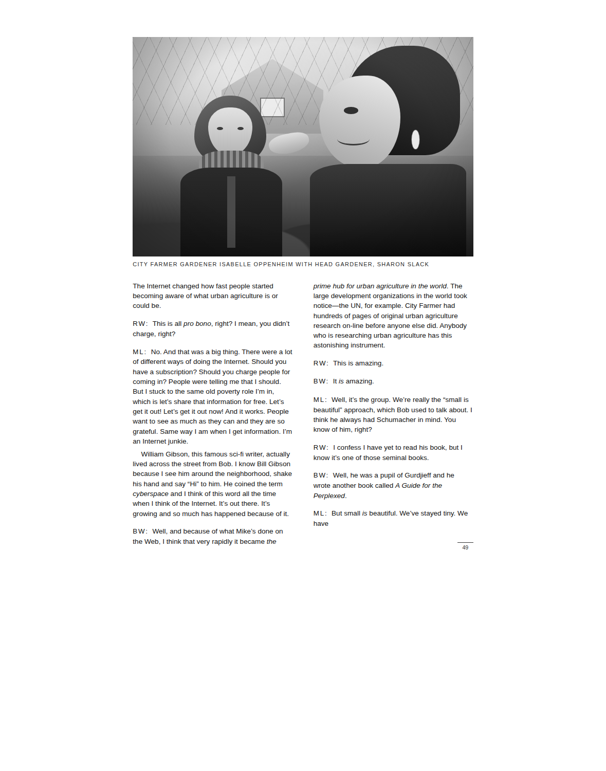City Farmer gardener Isabelle Oppenheim with head gardener, Sharon Slack
The Internet changed how fast people started becoming aware of what urban agriculture is or could be.
RW: This is all pro bono, right? I mean, you didn’t charge, right?
ML: No. And that was a big thing. There were a lot of different ways of doing the Internet. Should you have a subscription? Should you charge people for coming in? People were telling me that I should. But I stuck to the same old poverty role I’m in, which is let’s share that information for free. Let’s get it out! Let’s get it out now! And it works. People want to see as much as they can and they are so grateful. Same way I am when I get information. I’m an Internet junkie.
William Gibson, this famous sci-fi writer, actually lived across the street from Bob. I know Bill Gibson because I see him around the neighborhood, shake his hand and say “Hi” to him. He coined the term cyberspace and I think of this word all the time when I think of the Internet. It’s out there. It’s growing and so much has happened because of it.
BW: Well, and because of what Mike’s done on the Web, I think that very rapidly it became the prime hub for urban agriculture in the world. The large development organizations in the world took notice—the UN, for example. City Farmer had hundreds of pages of original urban agriculture research on-line before anyone else did. Anybody who is researching urban agriculture has this astonishing instrument.
RW: This is amazing.
BW: It is amazing.
ML: Well, it’s the group. We’re really the “small is beautiful” approach, which Bob used to talk about. I think he always had Schumacher in mind. You know of him, right?
RW: I confess I have yet to read his book, but I know it’s one of those seminal books.
BW: Well, he was a pupil of Gurdjieff and he wrote another book called A Guide for the Perplexed.
ML: But small is beautiful. We’ve stayed tiny. We have
49